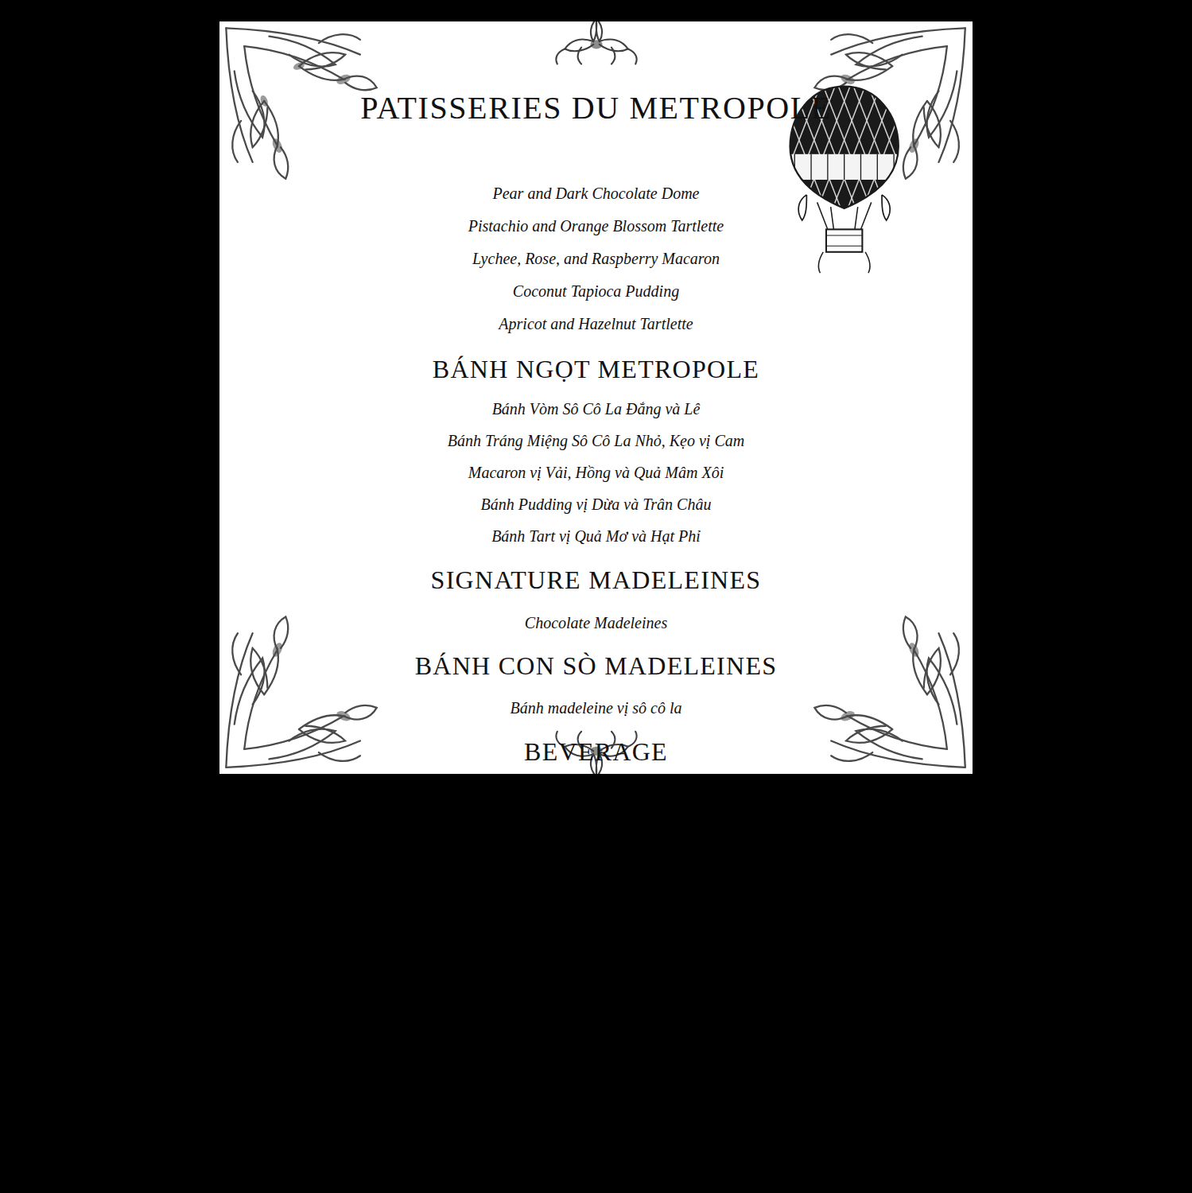PATISSERIES DU METROPOLE
Pear and Dark Chocolate Dome
Pistachio and Orange Blossom Tartlette
Lychee, Rose, and Raspberry Macaron
Coconut Tapioca Pudding
Apricot and Hazelnut Tartlette
BÁNH NGỌT METROPOLE
Bánh Vòm Sô Cô La Đắng và Lê
Bánh Tráng Miệng Sô Cô La Nhỏ, Kẹo vị Cam
Macaron vị Vải, Hồng và Quả Mâm Xôi
Bánh Pudding vị Dừa và Trân Châu
Bánh Tart vị Quả Mơ và Hạt Phỉ
SIGNATURE MADELEINES
Chocolate Madeleines
BÁNH CON SÒ MADELEINES
Bánh madeleine vị sô cô la
BEVERAGE
A choice of specialty coffee, tea, or infusion served hot or iced.
ĐỒ UỐNG
Cà phê đặc biệt, trà, hoặc trà thảo mộc (nóng hoặc đá).
Prices quoted in VND (,000), subject to 5% service charge & 10% VAT
Please kindly inform us if you have any food allergies